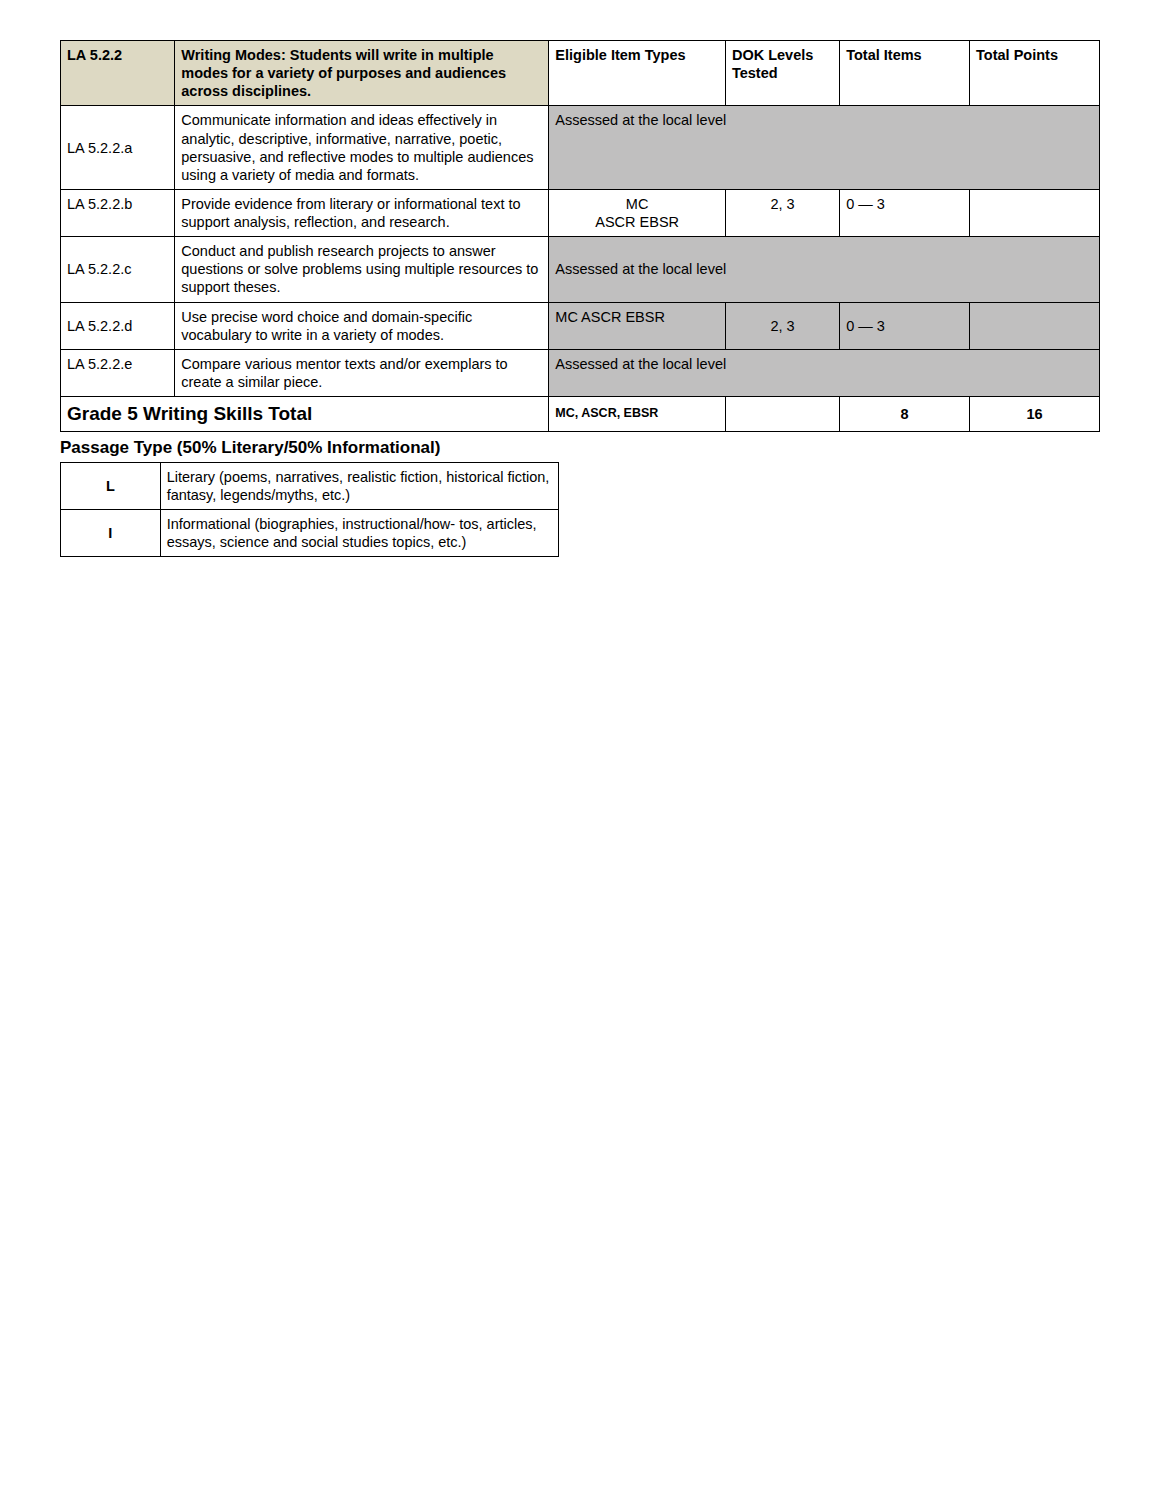| LA 5.2.2 | Writing Modes: Students will write in multiple modes for a variety of purposes and audiences across disciplines. | Eligible Item Types | DOK Levels Tested | Total Items | Total Points |
| LA 5.2.2.a | Communicate information and ideas effectively in analytic, descriptive, informative, narrative, poetic, persuasive, and reflective modes to multiple audiences using a variety of media and formats. | Assessed at the local level |
| LA 5.2.2.b | Provide evidence from literary or informational text to support analysis, reflection, and research. | MC ASCR EBSR | 2, 3 | 0 — 3 | |
| LA 5.2.2.c | Conduct and publish research projects to answer questions or solve problems using multiple resources to support theses. | Assessed at the local level |
| LA 5.2.2.d | Use precise word choice and domain-specific vocabulary to write in a variety of modes. | MC ASCR EBSR | 2, 3 | 0 — 3 | |
| LA 5.2.2.e | Compare various mentor texts and/or exemplars to create a similar piece. | Assessed at the local level |
| Grade 5 Writing Skills Total | MC, ASCR, EBSR | | 8 | 16 |
Passage Type (50% Literary/50% Informational)
| L | Literary (poems, narratives, realistic fiction, historical fiction, fantasy, legends/myths, etc.) |
| I | Informational (biographies, instructional/how- tos, articles, essays, science and social studies topics, etc.) |